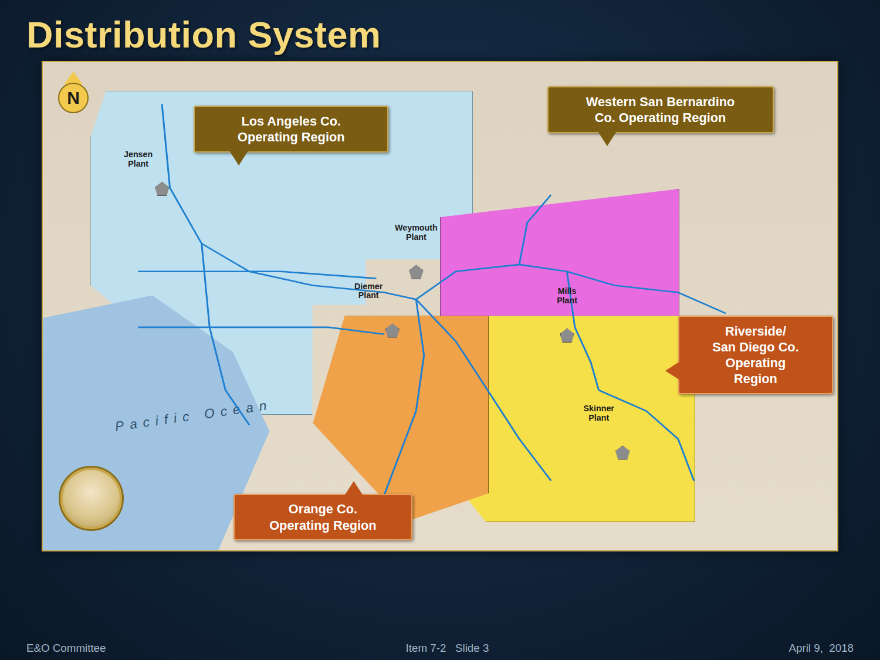Distribution System
Pacific Ocean
Jensen
Plant
Weymouth
Plant
Diemer
Plant
Mills
Plant
Skinner
Plant
N
Los Angeles Co.
Operating Region
Western San Bernardino
Co. Operating Region
Riverside/
San Diego Co.
Operating
Region
Orange Co.
Operating Region
E&O Committee
Item 7-2 Slide 3
April 9, 2018